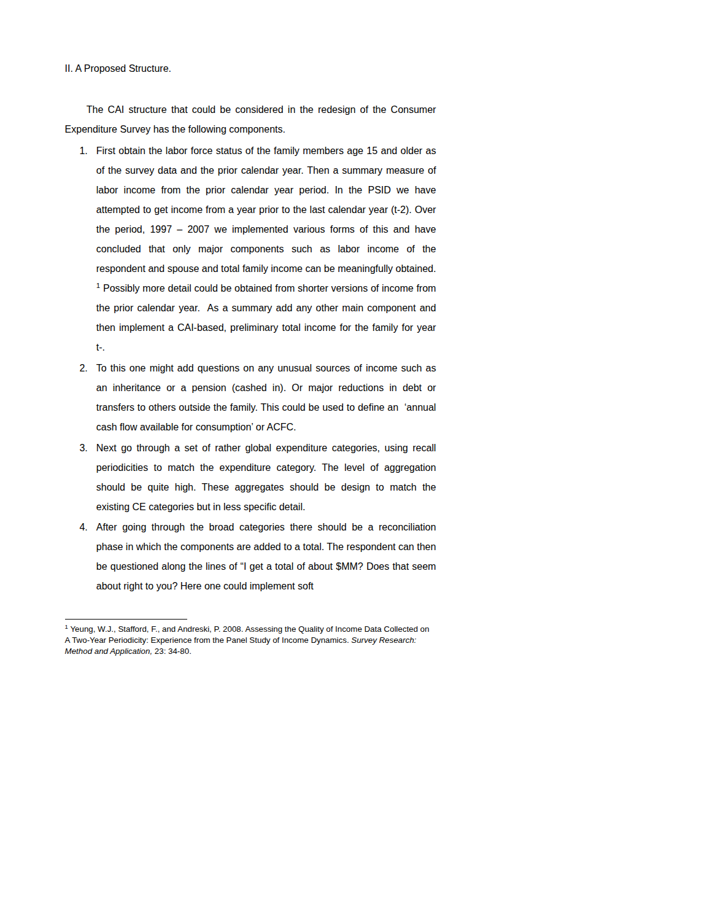II. A Proposed Structure.
The CAI structure that could be considered in the redesign of the Consumer Expenditure Survey has the following components.
First obtain the labor force status of the family members age 15 and older as of the survey data and the prior calendar year. Then a summary measure of labor income from the prior calendar year period. In the PSID we have attempted to get income from a year prior to the last calendar year (t-2). Over the period, 1997 – 2007 we implemented various forms of this and have concluded that only major components such as labor income of the respondent and spouse and total family income can be meaningfully obtained. 1 Possibly more detail could be obtained from shorter versions of income from the prior calendar year. As a summary add any other main component and then implement a CAI-based, preliminary total income for the family for year t-.
To this one might add questions on any unusual sources of income such as an inheritance or a pension (cashed in). Or major reductions in debt or transfers to others outside the family. This could be used to define an ‘annual cash flow available for consumption’ or ACFC.
Next go through a set of rather global expenditure categories, using recall periodicities to match the expenditure category. The level of aggregation should be quite high. These aggregates should be design to match the existing CE categories but in less specific detail.
After going through the broad categories there should be a reconciliation phase in which the components are added to a total. The respondent can then be questioned along the lines of “I get a total of about $MM? Does that seem about right to you? Here one could implement soft
1 Yeung, W.J., Stafford, F., and Andreski, P. 2008. Assessing the Quality of Income Data Collected on A Two-Year Periodicity: Experience from the Panel Study of Income Dynamics. Survey Research: Method and Application, 23: 34-80.